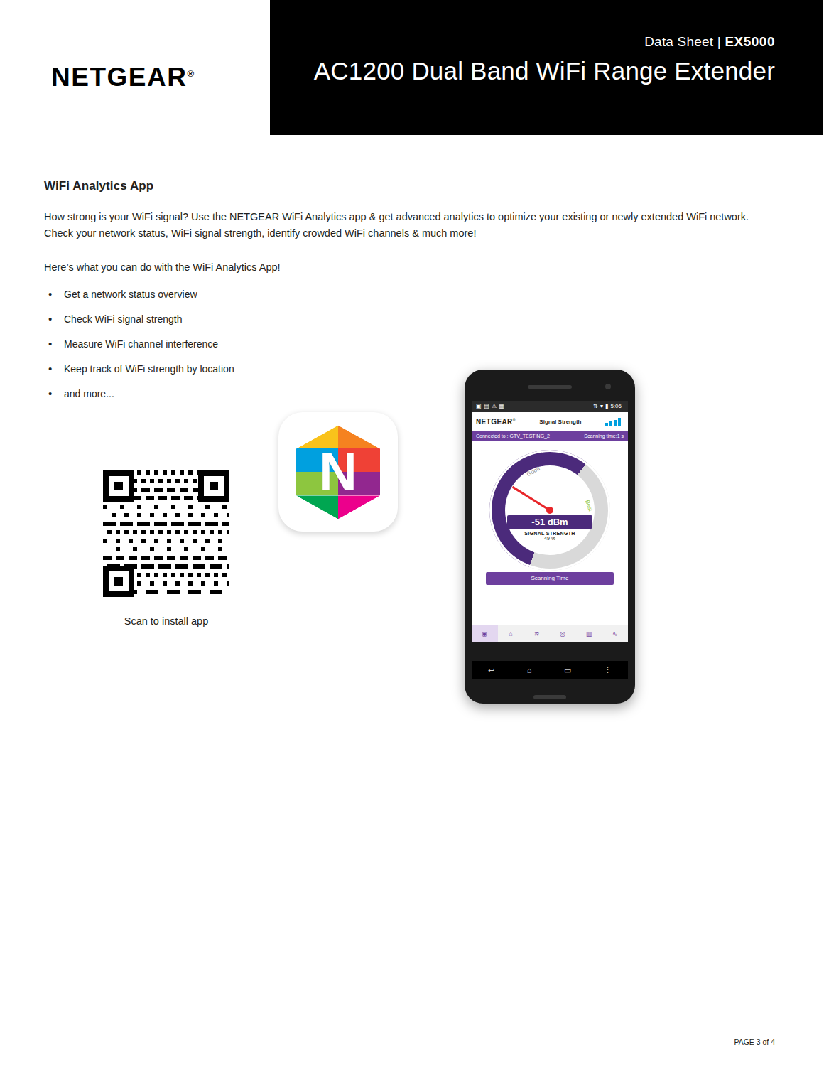NETGEAR®
Data Sheet | EX5000
AC1200 Dual Band WiFi Range Extender
WiFi Analytics App
How strong is your WiFi signal? Use the NETGEAR WiFi Analytics app & get advanced analytics to optimize your existing or newly extended WiFi network. Check your network status, WiFi signal strength, identify crowded WiFi channels & much more!
Here’s what you can do with the WiFi Analytics App!
Get a network status overview
Check WiFi signal strength
Measure WiFi channel interference
Keep track of WiFi strength by location
and more...
Scan to install app
N
▣▤⚠▦
⇅▾▮5:06
NETGEAR®
Signal Strength
Connected to : GTV_TESTING_2
Scanning time:1 s
Good
Best
-51 dBm
SIGNAL STRENGTH
49 %
Scanning Time
◉
⌂
≋
◎
▥
∿
↩ ⌂ ▭ ⋮
PAGE 3 of 4